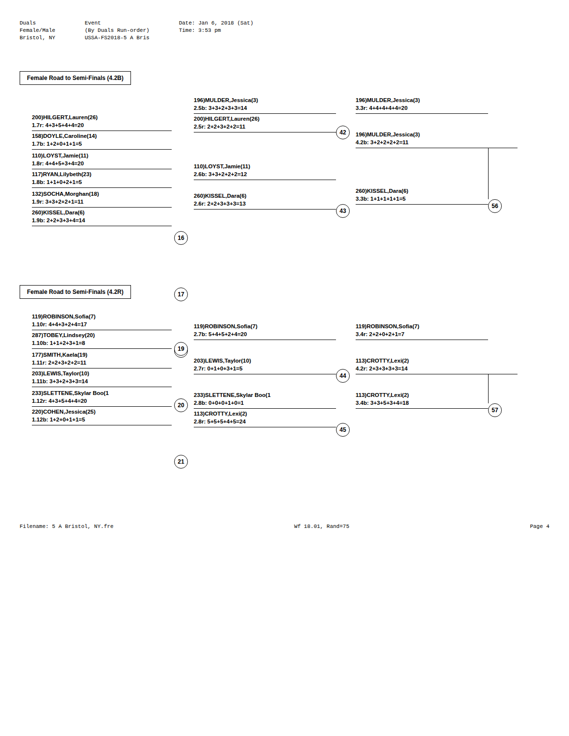Duals Female/Male Bristol, NY
Event (By Duals Run-order) USSA-FS2018-5 A Bris
Date: Jan 6, 2018 (Sat) Time: 3:53 pm
Female Road to Semi-Finals (4.2B)
200)HILGERT,Lauren(26) 1.7r: 4+3+5+4+4=20
158)DOYLE,Caroline(14) 1.7b: 1+2+0+1+1=5
110)LOYST,Jamie(11) 1.8r: 4+4+5+3+4=20
117)RYAN,Lilybeth(23) 1.8b: 1+1+0+2+1=5
132)SOCHA,Morghan(18) 1.9r: 3+3+2+2+1=11
260)KISSEL,Dara(6) 1.9b: 2+2+3+3+4=14
16
17
18
196)MULDER,Jessica(3) 2.5b: 3+3+2+3+3=14
200)HILGERT,Lauren(26) 2.5r: 2+2+3+2+2=11
110)LOYST,Jamie(11) 2.6b: 3+3+2+2+2=12
260)KISSEL,Dara(6) 2.6r: 2+2+3+3+3=13
42
43
196)MULDER,Jessica(3) 3.3r: 4+4+4+4+4=20
196)MULDER,Jessica(3) 4.2b: 3+2+2+2+2=11
260)KISSEL,Dara(6) 3.3b: 1+1+1+1+1=5
56
Female Road to Semi-Finals (4.2R)
119)ROBINSON,Sofia(7) 1.10r: 4+4+3+2+4=17
287)TOBEY,Lindsey(20) 1.10b: 1+1+2+3+1=8
177)SMITH,Kaela(19) 1.11r: 2+2+3+2+2=11
203)LEWIS,Taylor(10) 1.11b: 3+3+2+3+3=14
233)SLETTENE,Skylar Boo(1 1.12r: 4+3+5+4+4=20
220)COHEN,Jessica(25) 1.12b: 1+2+0+1+1=5
19
20
21
119)ROBINSON,Sofia(7) 2.7b: 5+4+5+2+4=20
203)LEWIS,Taylor(10) 2.7r: 0+1+0+3+1=5
233)SLETTENE,Skylar Boo(1 2.8b: 0+0+0+1+0=1
113)CROTTY,Lexi(2) 2.8r: 5+5+5+4+5=24
44
45
119)ROBINSON,Sofia(7) 3.4r: 2+2+0+2+1=7
113)CROTTY,Lexi(2) 4.2r: 2+3+3+3+3=14
113)CROTTY,Lexi(2) 3.4b: 3+3+5+3+4=18
57
Filename: 5 A Bristol, NY.fre
Wf 18.01, Rand=75
Page 4